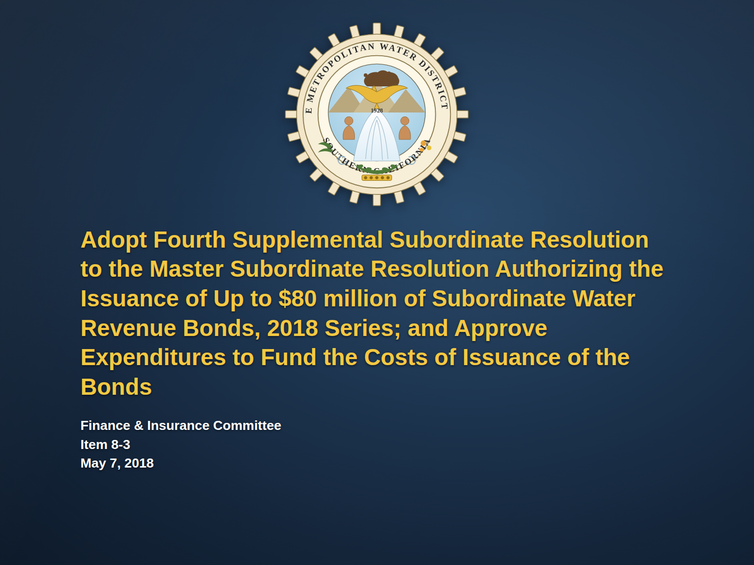THE METROPOLITAN WATER DISTRICT OF SOUTHERN CALIFORNIA 1928
Adopt Fourth Supplemental Subordinate Resolution to the Master Subordinate Resolution Authorizing the Issuance of Up to $80 million of Subordinate Water Revenue Bonds, 2018 Series; and Approve Expenditures to Fund the Costs of Issuance of the Bonds
Finance & Insurance Committee Item 8-3 May 7, 2018